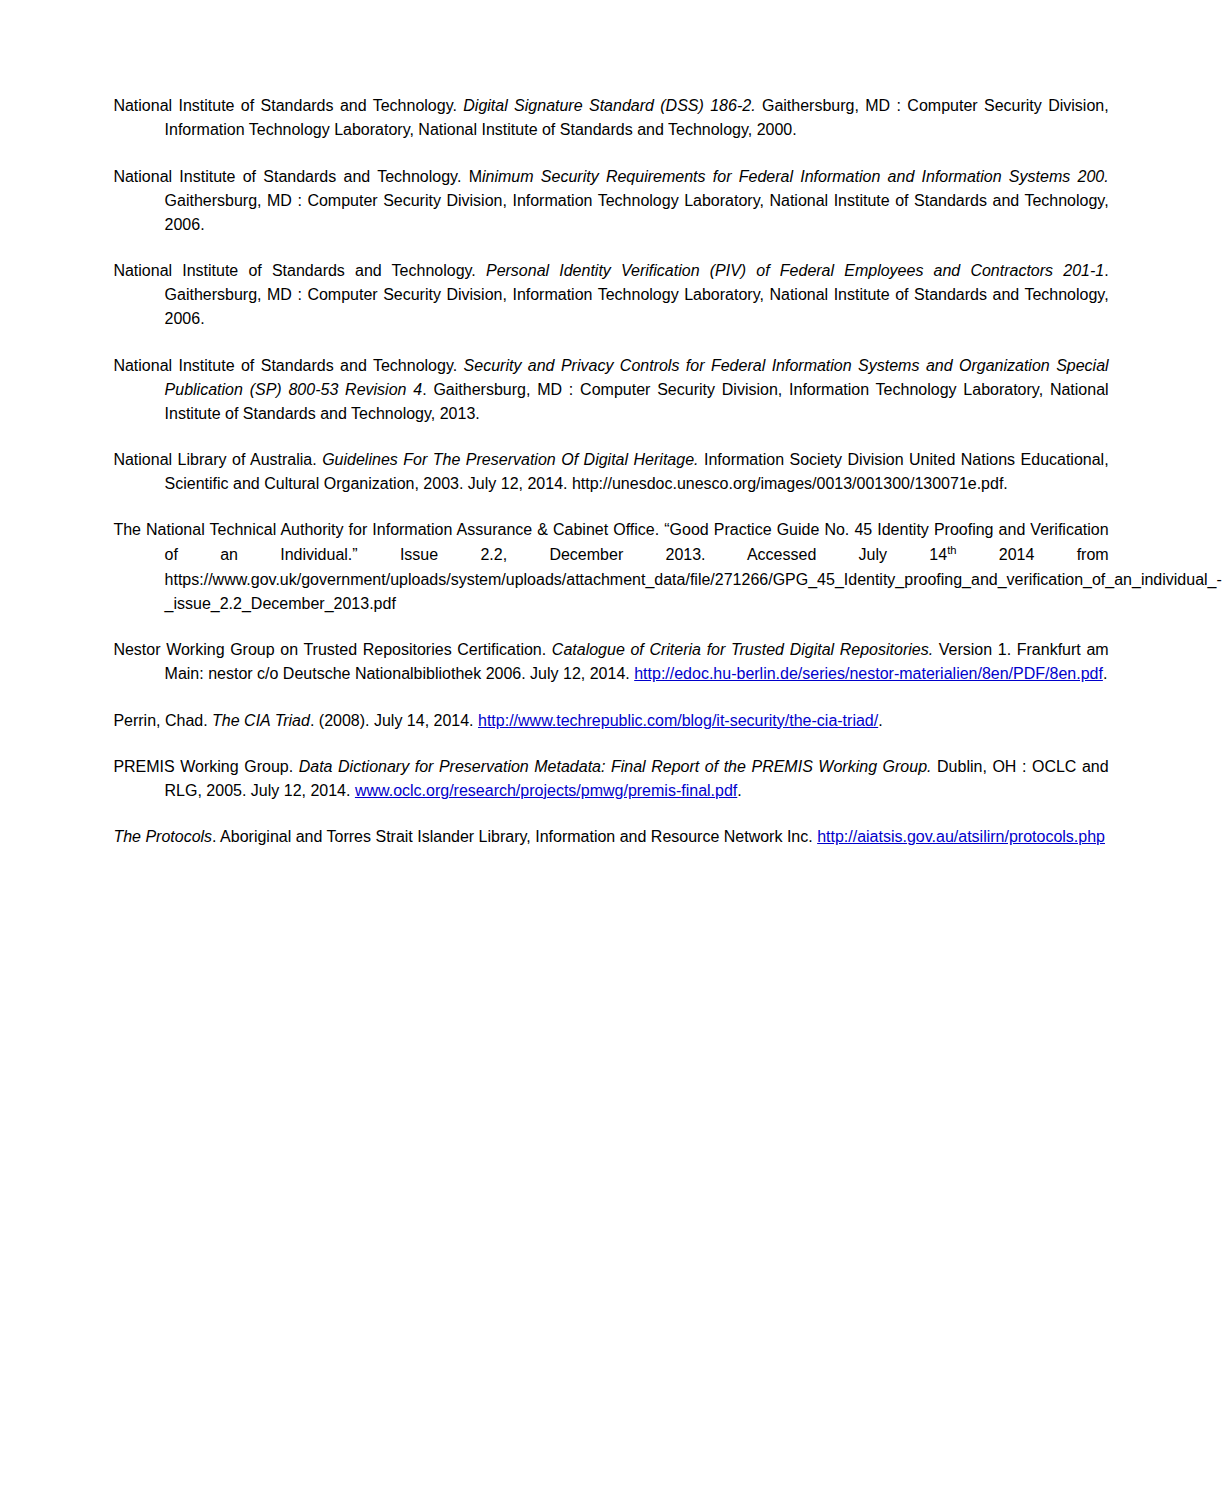National Institute of Standards and Technology. Digital Signature Standard (DSS) 186-2. Gaithersburg, MD : Computer Security Division, Information Technology Laboratory, National Institute of Standards and Technology, 2000.
National Institute of Standards and Technology. Minimum Security Requirements for Federal Information and Information Systems 200. Gaithersburg, MD : Computer Security Division, Information Technology Laboratory, National Institute of Standards and Technology, 2006.
National Institute of Standards and Technology. Personal Identity Verification (PIV) of Federal Employees and Contractors 201-1. Gaithersburg, MD : Computer Security Division, Information Technology Laboratory, National Institute of Standards and Technology, 2006.
National Institute of Standards and Technology. Security and Privacy Controls for Federal Information Systems and Organization Special Publication (SP) 800-53 Revision 4. Gaithersburg, MD : Computer Security Division, Information Technology Laboratory, National Institute of Standards and Technology, 2013.
National Library of Australia. Guidelines For The Preservation Of Digital Heritage. Information Society Division United Nations Educational, Scientific and Cultural Organization, 2003. July 12, 2014. http://unesdoc.unesco.org/images/0013/001300/130071e.pdf.
The National Technical Authority for Information Assurance & Cabinet Office. “Good Practice Guide No. 45 Identity Proofing and Verification of an Individual.” Issue 2.2, December 2013. Accessed July 14th 2014 from https://www.gov.uk/government/uploads/system/uploads/attachment_data/file/271266/GPG_45_Identity_proofing_and_verification_of_an_individual_-_issue_2.2_December_2013.pdf
Nestor Working Group on Trusted Repositories Certification. Catalogue of Criteria for Trusted Digital Repositories. Version 1. Frankfurt am Main: nestor c/o Deutsche Nationalbibliothek 2006. July 12, 2014. http://edoc.hu-berlin.de/series/nestor-materialien/8en/PDF/8en.pdf.
Perrin, Chad. The CIA Triad. (2008). July 14, 2014. http://www.techrepublic.com/blog/it-security/the-cia-triad/.
PREMIS Working Group. Data Dictionary for Preservation Metadata: Final Report of the PREMIS Working Group. Dublin, OH : OCLC and RLG, 2005. July 12, 2014. www.oclc.org/research/projects/pmwg/premis-final.pdf.
The Protocols. Aboriginal and Torres Strait Islander Library, Information and Resource Network Inc. http://aiatsis.gov.au/atsilirn/protocols.php